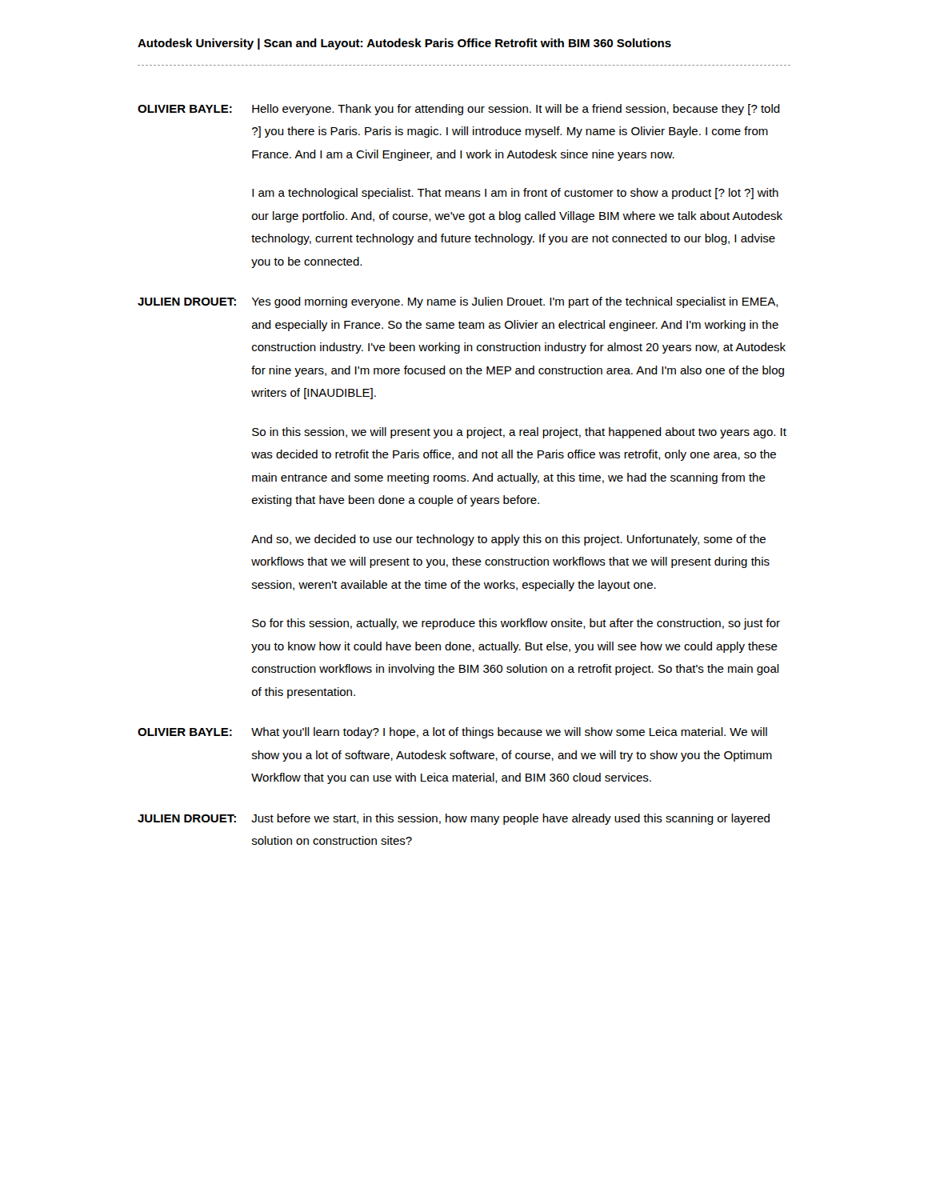Autodesk University | Scan and Layout: Autodesk Paris Office Retrofit with BIM 360 Solutions
OLIVIER BAYLE:
Hello everyone. Thank you for attending our session. It will be a friend session, because they [? told ?] you there is Paris. Paris is magic. I will introduce myself. My name is Olivier Bayle. I come from France. And I am a Civil Engineer, and I work in Autodesk since nine years now.
I am a technological specialist. That means I am in front of customer to show a product [? lot ?] with our large portfolio. And, of course, we've got a blog called Village BIM where we talk about Autodesk technology, current technology and future technology. If you are not connected to our blog, I advise you to be connected.
JULIEN DROUET:
Yes good morning everyone. My name is Julien Drouet. I'm part of the technical specialist in EMEA, and especially in France. So the same team as Olivier an electrical engineer. And I'm working in the construction industry. I've been working in construction industry for almost 20 years now, at Autodesk for nine years, and I'm more focused on the MEP and construction area. And I'm also one of the blog writers of [INAUDIBLE].
So in this session, we will present you a project, a real project, that happened about two years ago. It was decided to retrofit the Paris office, and not all the Paris office was retrofit, only one area, so the main entrance and some meeting rooms. And actually, at this time, we had the scanning from the existing that have been done a couple of years before.
And so, we decided to use our technology to apply this on this project. Unfortunately, some of the workflows that we will present to you, these construction workflows that we will present during this session, weren't available at the time of the works, especially the layout one.
So for this session, actually, we reproduce this workflow onsite, but after the construction, so just for you to know how it could have been done, actually. But else, you will see how we could apply these construction workflows in involving the BIM 360 solution on a retrofit project. So that's the main goal of this presentation.
OLIVIER BAYLE:
What you'll learn today? I hope, a lot of things because we will show some Leica material. We will show you a lot of software, Autodesk software, of course, and we will try to show you the Optimum Workflow that you can use with Leica material, and BIM 360 cloud services.
JULIEN DROUET:
Just before we start, in this session, how many people have already used this scanning or layered solution on construction sites?